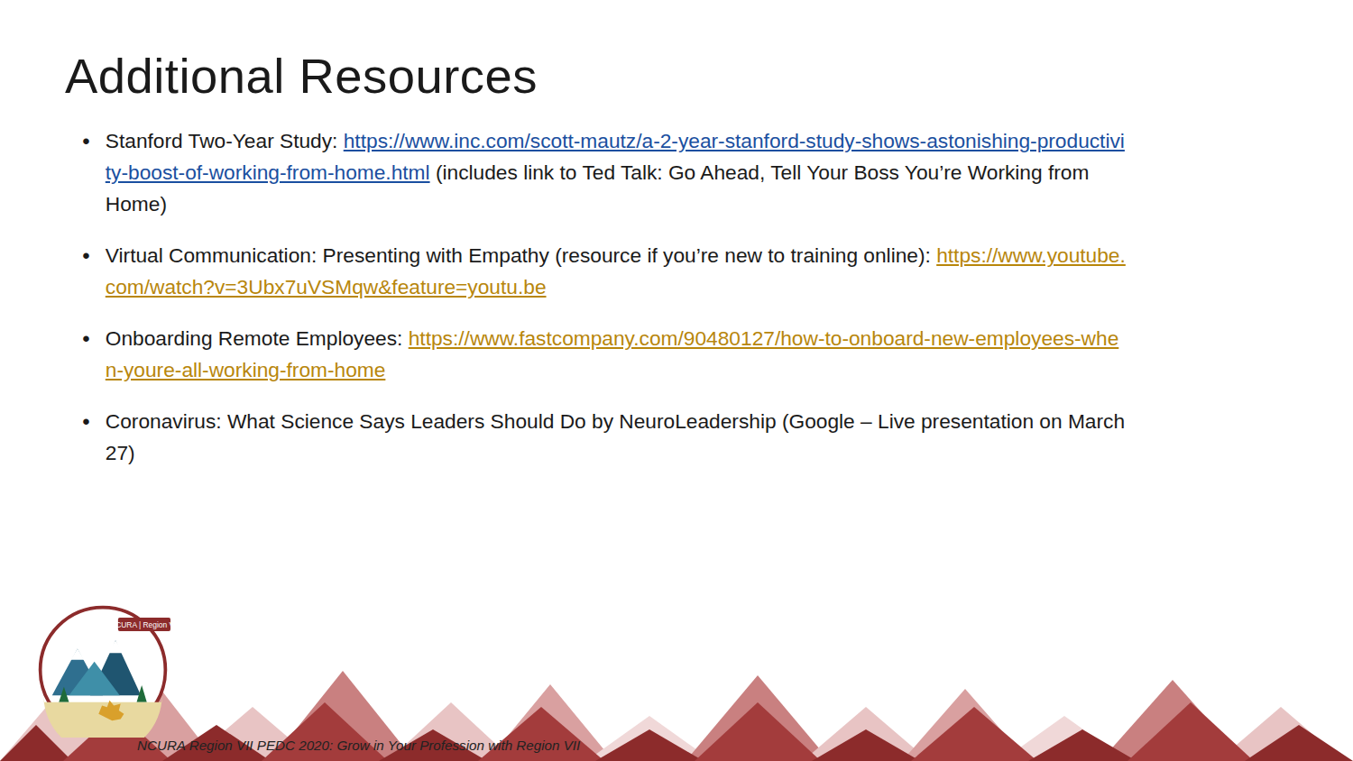Additional Resources
Stanford Two-Year Study: https://www.inc.com/scott-mautz/a-2-year-stanford-study-shows-astonishing-productivity-boost-of-working-from-home.html (includes link to Ted Talk: Go Ahead, Tell Your Boss You’re Working from Home)
Virtual Communication: Presenting with Empathy (resource if you’re new to training online): https://www.youtube.com/watch?v=3Ubx7uVSMqw&feature=youtu.be
Onboarding Remote Employees: https://www.fastcompany.com/90480127/how-to-onboard-new-employees-when-youre-all-working-from-home
Coronavirus: What Science Says Leaders Should Do by NeuroLeadership (Google – Live presentation on March 27)
NCURA | Region VII
NCURA Region VII PEDC 2020: Grow in Your Profession with Region VII